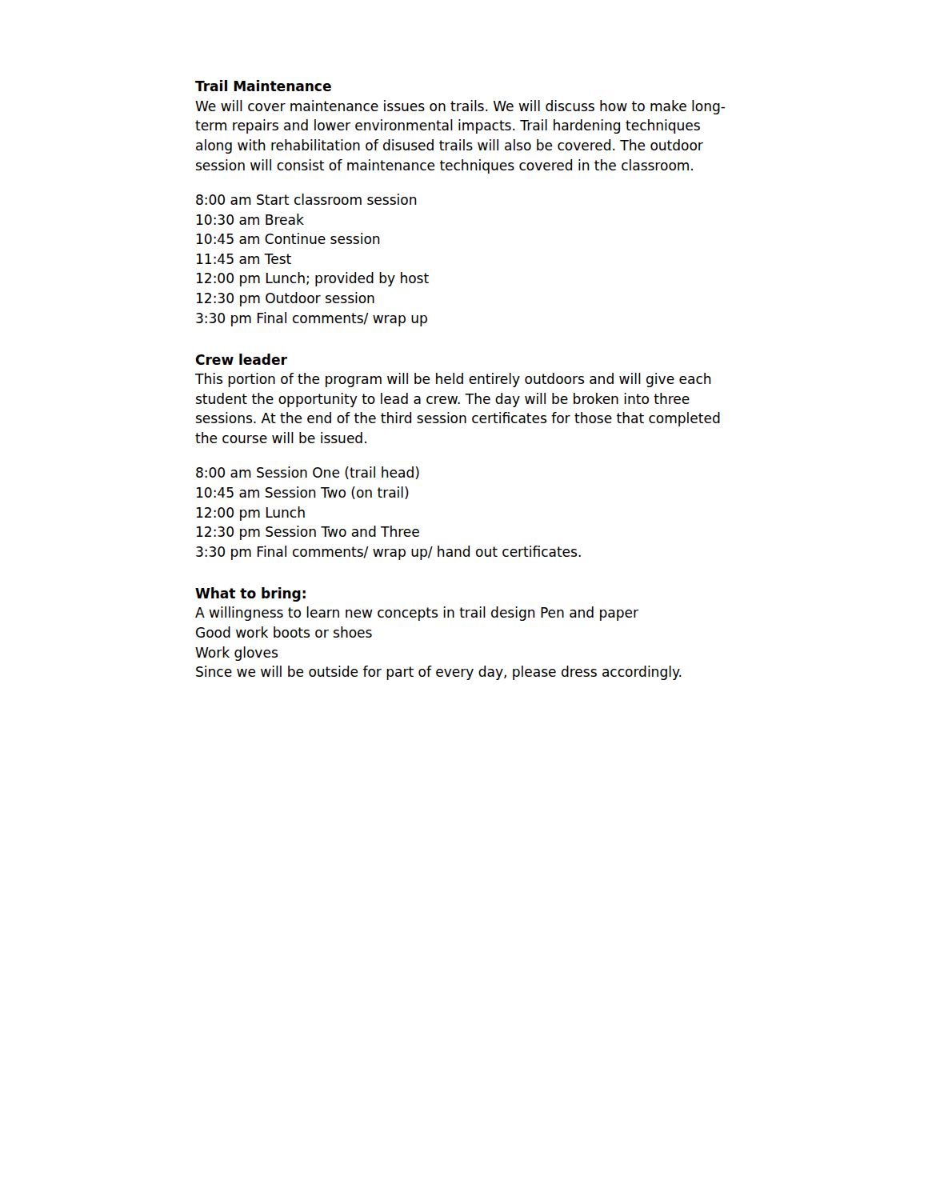Trail Maintenance
We will cover maintenance issues on trails. We will discuss how to make long-term repairs and lower environmental impacts. Trail hardening techniques along with rehabilitation of disused trails will also be covered. The outdoor session will consist of maintenance techniques covered in the classroom.
8:00 am Start classroom session
10:30 am Break
10:45 am Continue session
11:45 am Test
12:00 pm Lunch; provided by host
12:30 pm Outdoor session
3:30 pm Final comments/ wrap up
Crew leader
This portion of the program will be held entirely outdoors and will give each student the opportunity to lead a crew. The day will be broken into three sessions. At the end of the third session certificates for those that completed the course will be issued.
8:00 am Session One (trail head)
10:45 am Session Two (on trail)
12:00 pm Lunch
12:30 pm Session Two and Three
3:30 pm Final comments/ wrap up/ hand out certificates.
What to bring:
A willingness to learn new concepts in trail design Pen and paper
Good work boots or shoes
Work gloves
Since we will be outside for part of every day, please dress accordingly.